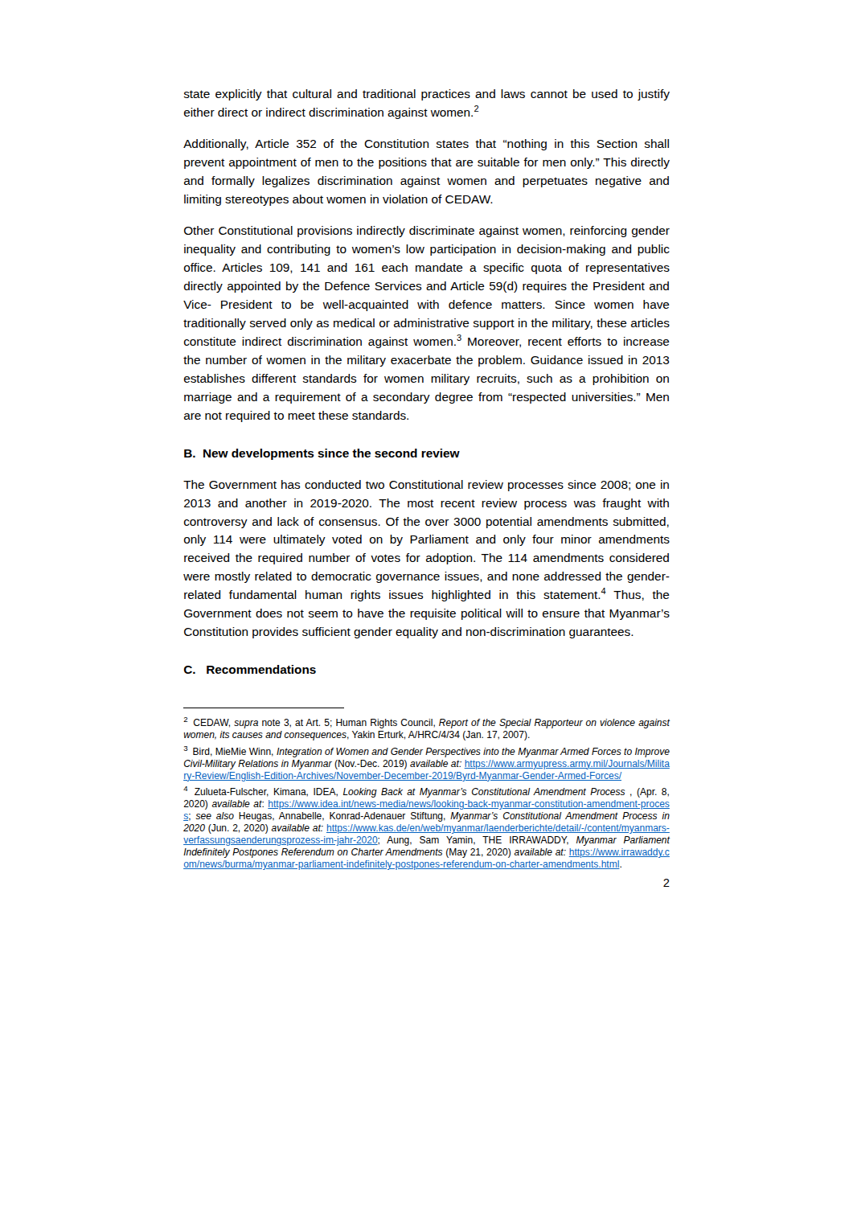state explicitly that cultural and traditional practices and laws cannot be used to justify either direct or indirect discrimination against women.2
Additionally, Article 352 of the Constitution states that “nothing in this Section shall prevent appointment of men to the positions that are suitable for men only.” This directly and formally legalizes discrimination against women and perpetuates negative and limiting stereotypes about women in violation of CEDAW.
Other Constitutional provisions indirectly discriminate against women, reinforcing gender inequality and contributing to women’s low participation in decision-making and public office. Articles 109, 141 and 161 each mandate a specific quota of representatives directly appointed by the Defence Services and Article 59(d) requires the President and Vice- President to be well-acquainted with defence matters. Since women have traditionally served only as medical or administrative support in the military, these articles constitute indirect discrimination against women.3 Moreover, recent efforts to increase the number of women in the military exacerbate the problem. Guidance issued in 2013 establishes different standards for women military recruits, such as a prohibition on marriage and a requirement of a secondary degree from “respected universities.” Men are not required to meet these standards.
B. New developments since the second review
The Government has conducted two Constitutional review processes since 2008; one in 2013 and another in 2019-2020. The most recent review process was fraught with controversy and lack of consensus. Of the over 3000 potential amendments submitted, only 114 were ultimately voted on by Parliament and only four minor amendments received the required number of votes for adoption. The 114 amendments considered were mostly related to democratic governance issues, and none addressed the gender-related fundamental human rights issues highlighted in this statement.4 Thus, the Government does not seem to have the requisite political will to ensure that Myanmar’s Constitution provides sufficient gender equality and non-discrimination guarantees.
C. Recommendations
2 CEDAW, supra note 3, at Art. 5; Human Rights Council, Report of the Special Rapporteur on violence against women, its causes and consequences, Yakin Erturk, A/HRC/4/34 (Jan. 17, 2007).
3 Bird, MieMie Winn, Integration of Women and Gender Perspectives into the Myanmar Armed Forces to Improve Civil-Military Relations in Myanmar (Nov.-Dec. 2019) available at: https://www.armyupress.army.mil/Journals/Military-Review/English-Edition-Archives/November-December-2019/Byrd-Myanmar-Gender-Armed-Forces/
4 Zulueta-Fulscher, Kimana, IDEA, Looking Back at Myanmar’s Constitutional Amendment Process , (Apr. 8, 2020) available at: https://www.idea.int/news-media/news/looking-back-myanmar-constitution-amendment-process; see also Heugas, Annabelle, Konrad-Adenauer Stiftung, Myanmar’s Constitutional Amendment Process in 2020 (Jun. 2, 2020) available at: https://www.kas.de/en/web/myanmar/laenderberichte/detail/-/content/myanmars-verfassungsaenderungsprozess-im-jahr-2020; Aung, Sam Yamin, THE IRRAWADDY, Myanmar Parliament Indefinitely Postpones Referendum on Charter Amendments (May 21, 2020) available at: https://www.irrawaddy.com/news/burma/myanmar-parliament-indefinitely-postpones-referendum-on-charter-amendments.html.
2